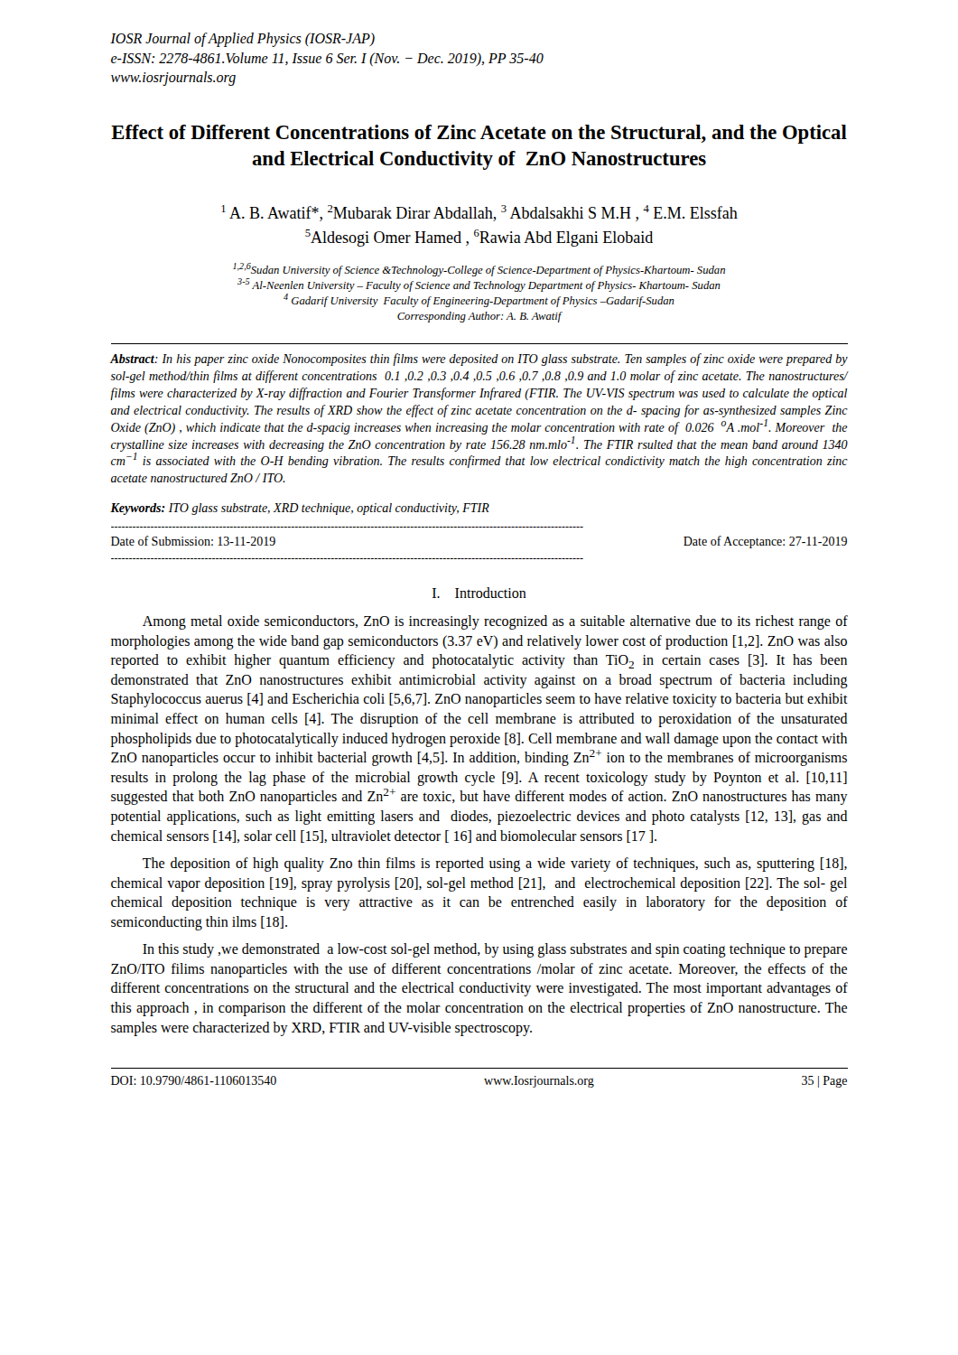IOSR Journal of Applied Physics (IOSR-JAP)
e-ISSN: 2278-4861.Volume 11, Issue 6 Ser. I (Nov. − Dec. 2019), PP 35-40
www.iosrjournals.org
Effect of Different Concentrations of Zinc Acetate on the Structural, and the Optical and Electrical Conductivity of ZnO Nanostructures
1 A. B. Awatif*, 2Mubarak Dirar Abdallah, 3 Abdalsakhi S M.H , 4 E.M. Elssfah
5Aldesogi Omer Hamed , 6Rawia Abd Elgani Elobaid
1,2,6Sudan University of Science &Technology-College of Science-Department of Physics-Khartoum- Sudan
3-5 Al-Neenlen University – Faculty of Science and Technology Department of Physics- Khartoum- Sudan
4 Gadarif University Faculty of Engineering-Department of Physics –Gadarif-Sudan
Corresponding Author: A. B. Awatif
Abstract: In his paper zinc oxide Nonocomposites thin films were deposited on ITO glass substrate. Ten samples of zinc oxide were prepared by sol-gel method/thin films at different concentrations 0.1 ,0.2 ,0.3 ,0.4 ,0.5 ,0.6 ,0.7 ,0.8 ,0.9 and 1.0 molar of zinc acetate. The nanostructures/ films were characterized by X-ray diffraction and Fourier Transformer Infrared (FTIR. The UV-VIS spectrum was used to calculate the optical and electrical conductivity. The results of XRD show the effect of zinc acetate concentration on the d- spacing for as-synthesized samples Zinc Oxide (ZnO) , which indicate that the d-spacig increases when increasing the molar concentration with rate of 0.026 oA .mol-1. Moreover the crystalline size increases with decreasing the ZnO concentration by rate 156.28 nm.mlo-1. The FTIR rsulted that the mean band around 1340 cm−1 is associated with the O-H bending vibration. The results confirmed that low electrical condictivity match the high concentration zinc acetate nanostructured ZnO / ITO.
Keywords: ITO glass substrate, XRD technique, optical conductivity, FTIR
-----------------------------------------------------------------------------------------------------------------------------------
Date of Submission: 13-11-2019 Date of Acceptance: 27-11-2019
-----------------------------------------------------------------------------------------------------------------------------------
I. Introduction
Among metal oxide semiconductors, ZnO is increasingly recognized as a suitable alternative due to its richest range of morphologies among the wide band gap semiconductors (3.37 eV) and relatively lower cost of production [1,2]. ZnO was also reported to exhibit higher quantum efficiency and photocatalytic activity than TiO2 in certain cases [3]. It has been demonstrated that ZnO nanostructures exhibit antimicrobial activity against on a broad spectrum of bacteria including Staphylococcus auerus [4] and Escherichia coli [5,6,7]. ZnO nanoparticles seem to have relative toxicity to bacteria but exhibit minimal effect on human cells [4]. The disruption of the cell membrane is attributed to peroxidation of the unsaturated phospholipids due to photocatalytically induced hydrogen peroxide [8]. Cell membrane and wall damage upon the contact with ZnO nanoparticles occur to inhibit bacterial growth [4,5]. In addition, binding Zn2+ ion to the membranes of microorganisms results in prolong the lag phase of the microbial growth cycle [9]. A recent toxicology study by Poynton et al. [10,11] suggested that both ZnO nanoparticles and Zn2+ are toxic, but have different modes of action. ZnO nanostructures has many potential applications, such as light emitting lasers and diodes, piezoelectric devices and photo catalysts [12, 13], gas and chemical sensors [14], solar cell [15], ultraviolet detector [ 16] and biomolecular sensors [17 ].
The deposition of high quality Zno thin films is reported using a wide variety of techniques, such as, sputtering [18], chemical vapor deposition [19], spray pyrolysis [20], sol-gel method [21], and electrochemical deposition [22]. The sol- gel chemical deposition technique is very attractive as it can be entrenched easily in laboratory for the deposition of semiconducting thin ilms [18].
In this study ,we demonstrated a low-cost sol-gel method, by using glass substrates and spin coating technique to prepare ZnO/ITO filims nanoparticles with the use of different concentrations /molar of zinc acetate. Moreover, the effects of the different concentrations on the structural and the electrical conductivity were investigated. The most important advantages of this approach , in comparison the different of the molar concentration on the electrical properties of ZnO nanostructure. The samples were characterized by XRD, FTIR and UV-visible spectroscopy.
DOI: 10.9790/4861-1106013540 www.Iosrjournals.org 35 | Page